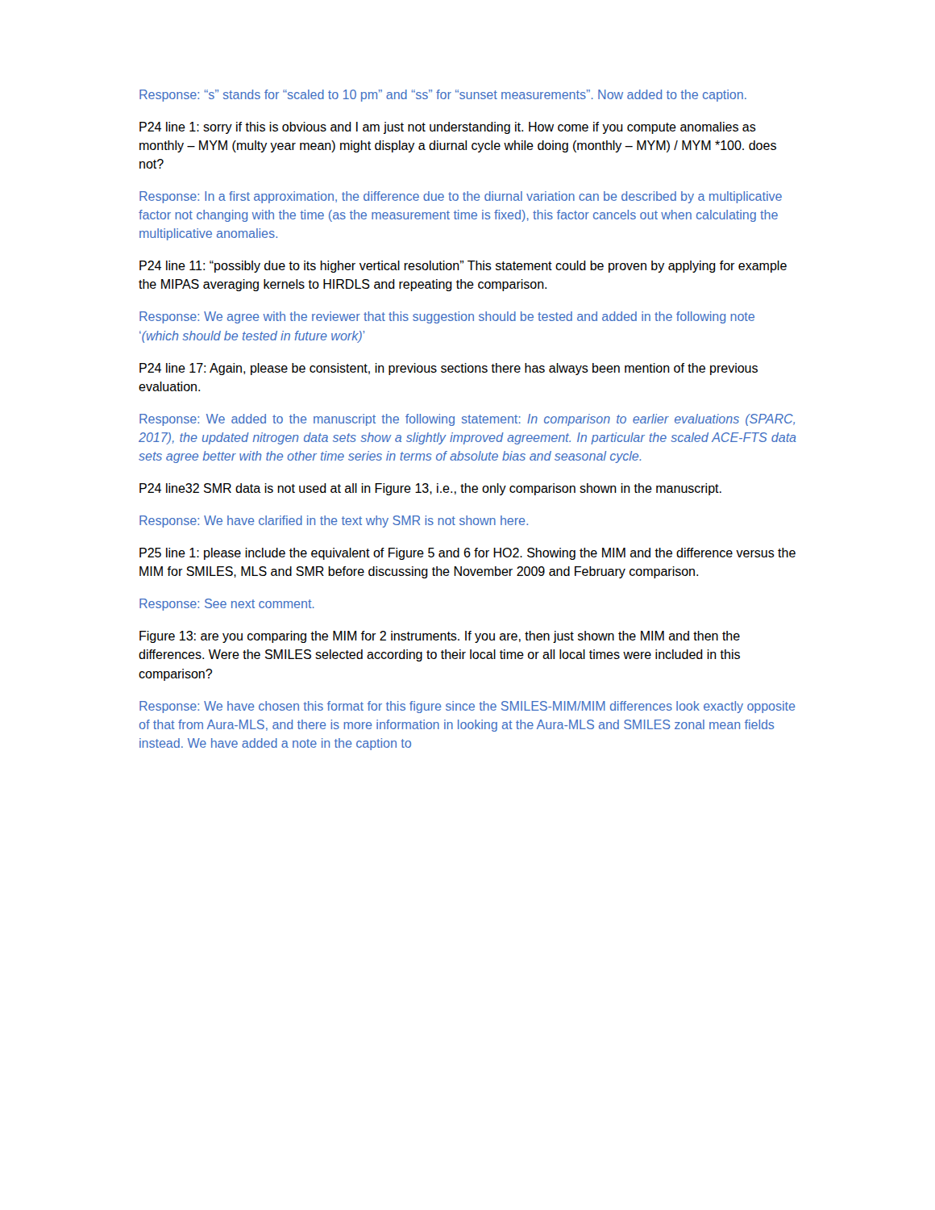Response: “s” stands for “scaled to 10 pm” and “ss” for “sunset measurements”. Now added to the caption.
P24 line 1: sorry if this is obvious and I am just not understanding it. How come if you compute anomalies as monthly – MYM (multy year mean) might display a diurnal cycle while doing (monthly – MYM) / MYM *100. does not?
Response: In a first approximation, the difference due to the diurnal variation can be described by a multiplicative factor not changing with the time (as the measurement time is fixed), this factor cancels out when calculating the multiplicative anomalies.
P24 line 11: “possibly due to its higher vertical resolution” This statement could be proven by applying for example the MIPAS averaging kernels to HIRDLS and repeating the comparison.
Response: We agree with the reviewer that this suggestion should be tested and added in the following note ‘(which should be tested in future work)’
P24 line 17: Again, please be consistent, in previous sections there has always been mention of the previous evaluation.
Response: We added to the manuscript the following statement: In comparison to earlier evaluations (SPARC, 2017), the updated nitrogen data sets show a slightly improved agreement. In particular the scaled ACE-FTS data sets agree better with the other time series in terms of absolute bias and seasonal cycle.
P24 line32 SMR data is not used at all in Figure 13, i.e., the only comparison shown in the manuscript.
Response: We have clarified in the text why SMR is not shown here.
P25 line 1: please include the equivalent of Figure 5 and 6 for HO2. Showing the MIM and the difference versus the MIM for SMILES, MLS and SMR before discussing the November 2009 and February comparison.
Response: See next comment.
Figure 13: are you comparing the MIM for 2 instruments. If you are, then just shown the MIM and then the differences. Were the SMILES selected according to their local time or all local times were included in this comparison?
Response: We have chosen this format for this figure since the SMILES-MIM/MIM differences look exactly opposite of that from Aura-MLS, and there is more information in looking at the Aura-MLS and SMILES zonal mean fields instead. We have added a note in the caption to